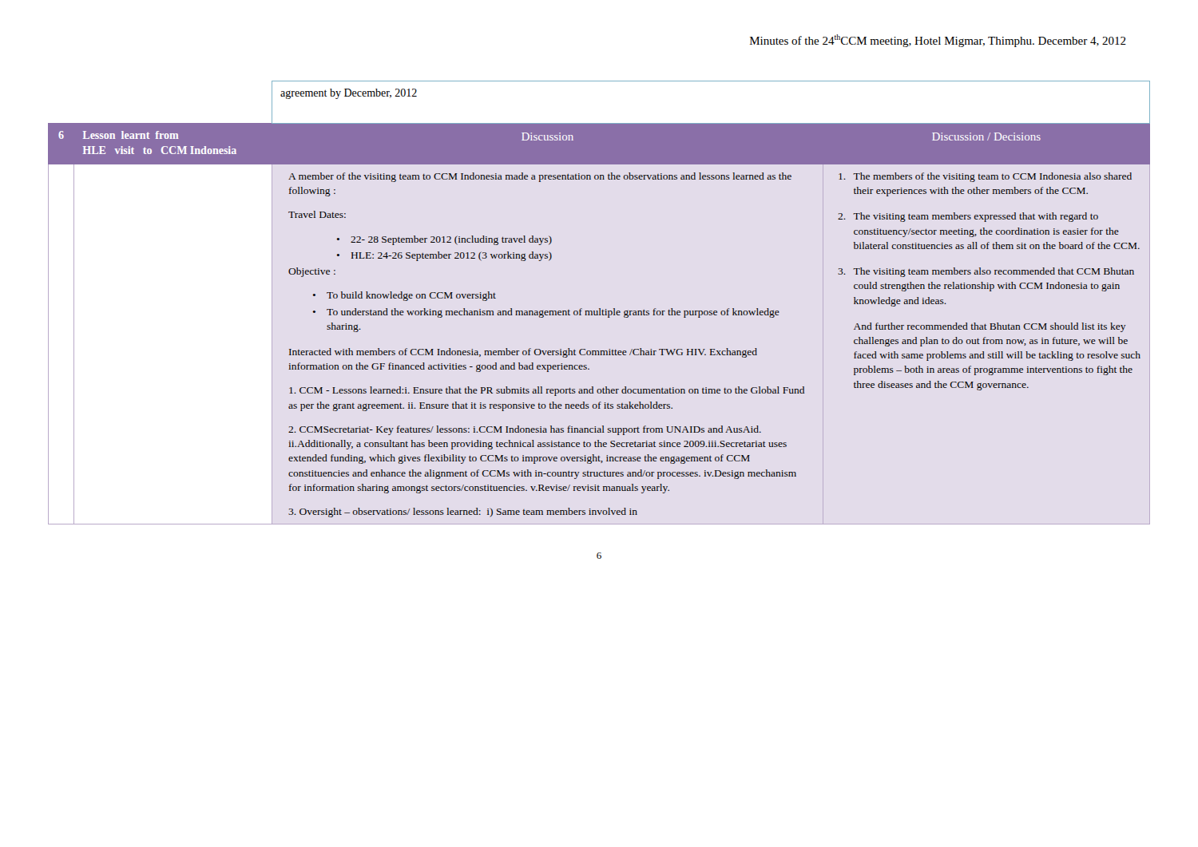Minutes of the 24thCCM meeting, Hotel Migmar, Thimphu. December 4, 2012
| | | agreement by December, 2012 |
| 6 | Lesson learnt from HLE visit to CCM Indonesia | Discussion | Discussion / Decisions |
| | | A member of the visiting team to CCM Indonesia made a presentation on the observations and lessons learned as the following : Travel Dates: 22- 28 September 2012 (including travel days) HLE: 24-26 September 2012 (3 working days) Objective : To build knowledge on CCM oversight To understand the working mechanism and management of multiple grants for the purpose of knowledge sharing. Interacted with members of CCM Indonesia, member of Oversight Committee /Chair TWG HIV. Exchanged information on the GF financed activities - good and bad experiences. 1. CCM - Lessons learned:i. Ensure that the PR submits all reports and other documentation on time to the Global Fund as per the grant agreement. ii. Ensure that it is responsive to the needs of its stakeholders. 2. CCMSecretariat- Key features/ lessons: i.CCM Indonesia has financial support from UNAIDs and AusAid. ii.Additionally, a consultant has been providing technical assistance to the Secretariat since 2009.iii.Secretariat uses extended funding, which gives flexibility to CCMs to improve oversight, increase the engagement of CCM constituencies and enhance the alignment of CCMs with in-country structures and/or processes. iv.Design mechanism for information sharing amongst sectors/constituencies. v.Revise/ revisit manuals yearly. 3. Oversight – observations/ lessons learned: i) Same team members involved in | The members of the visiting team to CCM Indonesia also shared their experiences with the other members of the CCM. The visiting team members expressed that with regard to constituency/sector meeting, the coordination is easier for the bilateral constituencies as all of them sit on the board of the CCM. The visiting team members also recommended that CCM Bhutan could strengthen the relationship with CCM Indonesia to gain knowledge and ideas. And further recommended that Bhutan CCM should list its key challenges and plan to do out from now, as in future, we will be faced with same problems and still will be tackling to resolve such problems – both in areas of programme interventions to fight the three diseases and the CCM governance. |
6